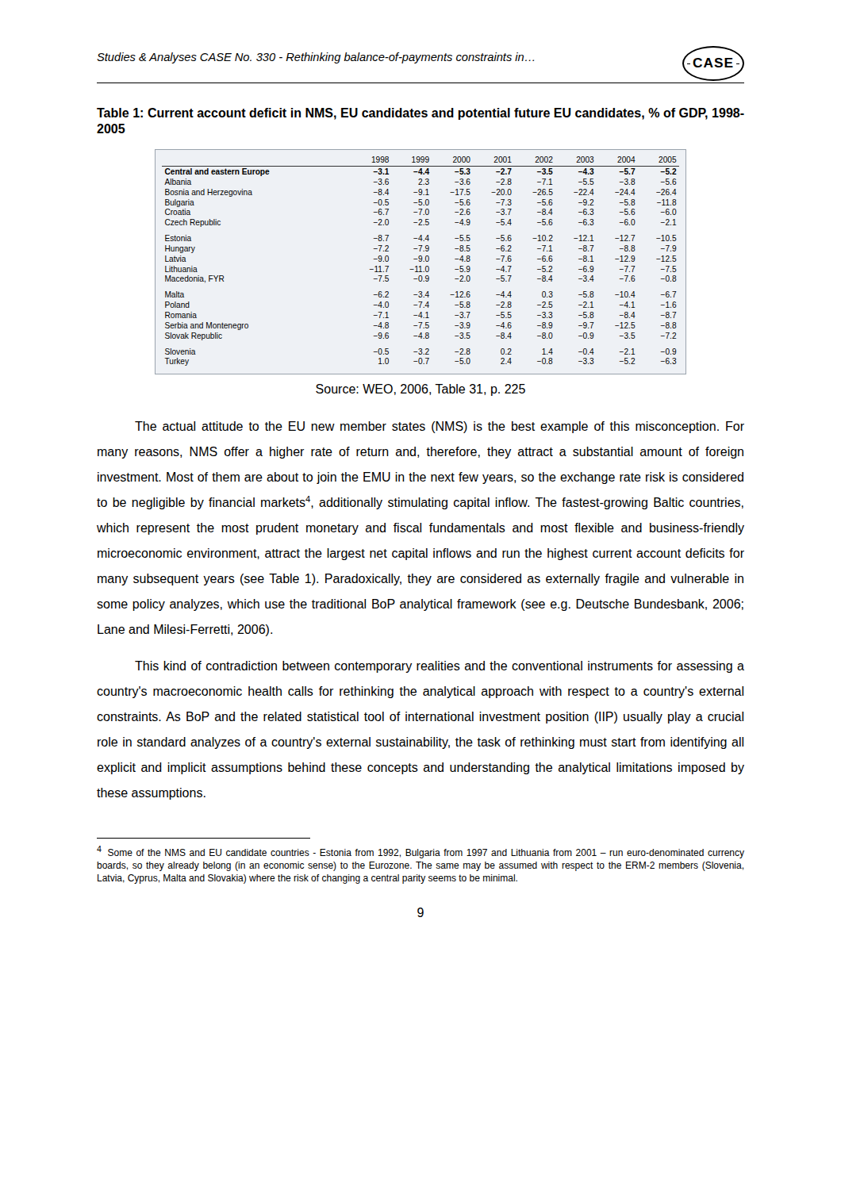Studies & Analyses CASE No. 330 - Rethinking balance-of-payments constraints in…
CASE
Table 1: Current account deficit in NMS, EU candidates and potential future EU candidates, % of GDP, 1998-2005
| | 1998 | 1999 | 2000 | 2001 | 2002 | 2003 | 2004 | 2005 |
| --- | --- | --- | --- | --- | --- | --- | --- | --- |
| Central and eastern Europe | −3.1 | −4.4 | −5.3 | −2.7 | −3.5 | −4.3 | −5.7 | −5.2 |
| Albania | −3.6 | 2.3 | −3.6 | −2.8 | −7.1 | −5.5 | −3.8 | −5.6 |
| Bosnia and Herzegovina | −8.4 | −9.1 | −17.5 | −20.0 | −26.5 | −22.4 | −24.4 | −26.4 |
| Bulgaria | −0.5 | −5.0 | −5.6 | −7.3 | −5.6 | −9.2 | −5.8 | −11.8 |
| Croatia | −6.7 | −7.0 | −2.6 | −3.7 | −8.4 | −6.3 | −5.6 | −6.0 |
| Czech Republic | −2.0 | −2.5 | −4.9 | −5.4 | −5.6 | −6.3 | −6.0 | −2.1 |
| Estonia | −8.7 | −4.4 | −5.5 | −5.6 | −10.2 | −12.1 | −12.7 | −10.5 |
| Hungary | −7.2 | −7.9 | −8.5 | −6.2 | −7.1 | −8.7 | −8.8 | −7.9 |
| Latvia | −9.0 | −9.0 | −4.8 | −7.6 | −6.6 | −8.1 | −12.9 | −12.5 |
| Lithuania | −11.7 | −11.0 | −5.9 | −4.7 | −5.2 | −6.9 | −7.7 | −7.5 |
| Macedonia, FYR | −7.5 | −0.9 | −2.0 | −5.7 | −8.4 | −3.4 | −7.6 | −0.8 |
| Malta | −6.2 | −3.4 | −12.6 | −4.4 | 0.3 | −5.8 | −10.4 | −6.7 |
| Poland | −4.0 | −7.4 | −5.8 | −2.8 | −2.5 | −2.1 | −4.1 | −1.6 |
| Romania | −7.1 | −4.1 | −3.7 | −5.5 | −3.3 | −5.8 | −8.4 | −8.7 |
| Serbia and Montenegro | −4.8 | −7.5 | −3.9 | −4.6 | −8.9 | −9.7 | −12.5 | −8.8 |
| Slovak Republic | −9.6 | −4.8 | −3.5 | −8.4 | −8.0 | −0.9 | −3.5 | −7.2 |
| Slovenia | −0.5 | −3.2 | −2.8 | 0.2 | 1.4 | −0.4 | −2.1 | −0.9 |
| Turkey | 1.0 | −0.7 | −5.0 | 2.4 | −0.8 | −3.3 | −5.2 | −6.3 |
Source: WEO, 2006, Table 31, p. 225
The actual attitude to the EU new member states (NMS) is the best example of this misconception. For many reasons, NMS offer a higher rate of return and, therefore, they attract a substantial amount of foreign investment. Most of them are about to join the EMU in the next few years, so the exchange rate risk is considered to be negligible by financial markets4, additionally stimulating capital inflow. The fastest-growing Baltic countries, which represent the most prudent monetary and fiscal fundamentals and most flexible and business-friendly microeconomic environment, attract the largest net capital inflows and run the highest current account deficits for many subsequent years (see Table 1). Paradoxically, they are considered as externally fragile and vulnerable in some policy analyzes, which use the traditional BoP analytical framework (see e.g. Deutsche Bundesbank, 2006; Lane and Milesi-Ferretti, 2006).
This kind of contradiction between contemporary realities and the conventional instruments for assessing a country's macroeconomic health calls for rethinking the analytical approach with respect to a country's external constraints. As BoP and the related statistical tool of international investment position (IIP) usually play a crucial role in standard analyzes of a country's external sustainability, the task of rethinking must start from identifying all explicit and implicit assumptions behind these concepts and understanding the analytical limitations imposed by these assumptions.
4 Some of the NMS and EU candidate countries - Estonia from 1992, Bulgaria from 1997 and Lithuania from 2001 – run euro-denominated currency boards, so they already belong (in an economic sense) to the Eurozone. The same may be assumed with respect to the ERM-2 members (Slovenia, Latvia, Cyprus, Malta and Slovakia) where the risk of changing a central parity seems to be minimal.
9